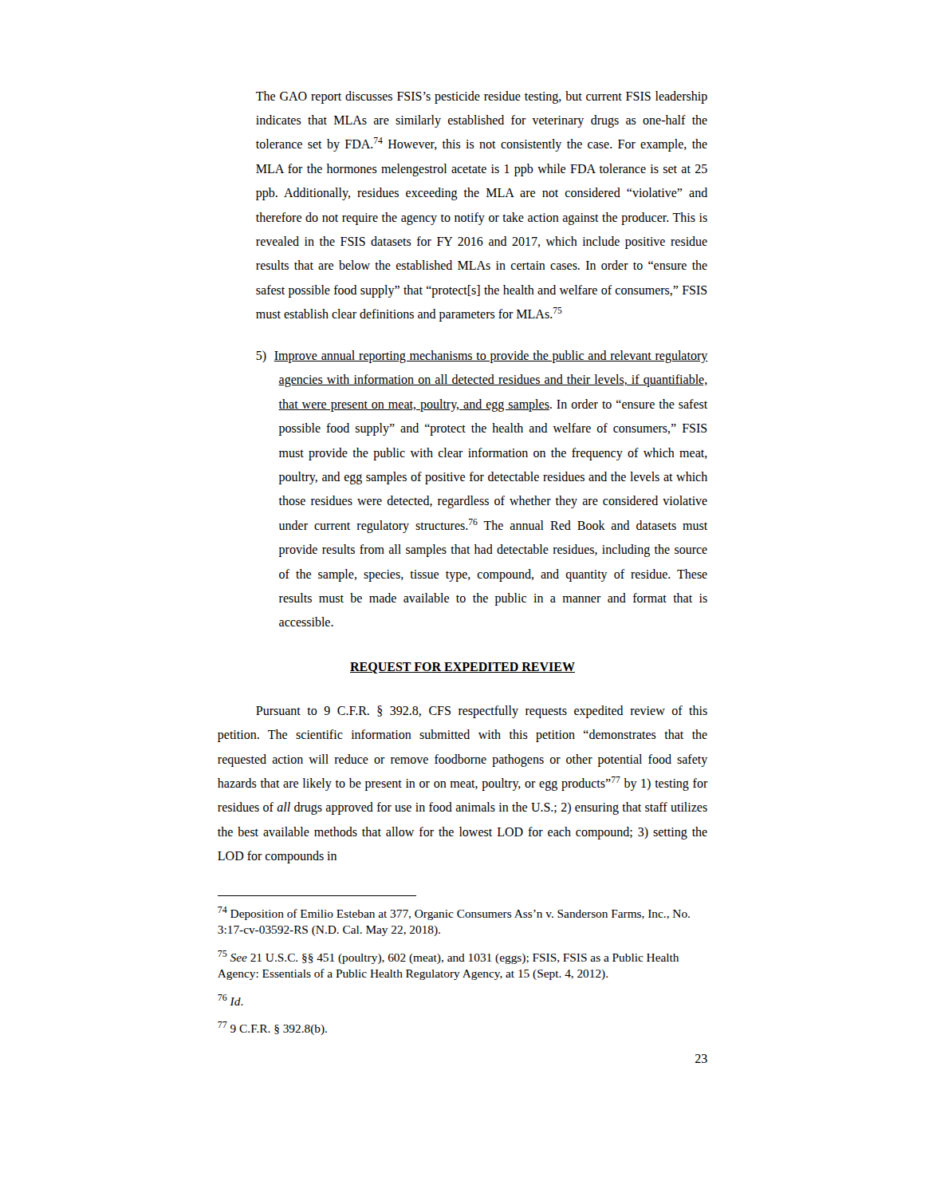The GAO report discusses FSIS’s pesticide residue testing, but current FSIS leadership indicates that MLAs are similarly established for veterinary drugs as one-half the tolerance set by FDA.74 However, this is not consistently the case. For example, the MLA for the hormones melengestrol acetate is 1 ppb while FDA tolerance is set at 25 ppb. Additionally, residues exceeding the MLA are not considered “violative” and therefore do not require the agency to notify or take action against the producer. This is revealed in the FSIS datasets for FY 2016 and 2017, which include positive residue results that are below the established MLAs in certain cases. In order to “ensure the safest possible food supply” that “protect[s] the health and welfare of consumers,” FSIS must establish clear definitions and parameters for MLAs.75
5) Improve annual reporting mechanisms to provide the public and relevant regulatory agencies with information on all detected residues and their levels, if quantifiable, that were present on meat, poultry, and egg samples. In order to “ensure the safest possible food supply” and “protect the health and welfare of consumers,” FSIS must provide the public with clear information on the frequency of which meat, poultry, and egg samples of positive for detectable residues and the levels at which those residues were detected, regardless of whether they are considered violative under current regulatory structures.76 The annual Red Book and datasets must provide results from all samples that had detectable residues, including the source of the sample, species, tissue type, compound, and quantity of residue. These results must be made available to the public in a manner and format that is accessible.
REQUEST FOR EXPEDITED REVIEW
Pursuant to 9 C.F.R. § 392.8, CFS respectfully requests expedited review of this petition. The scientific information submitted with this petition “demonstrates that the requested action will reduce or remove foodborne pathogens or other potential food safety hazards that are likely to be present in or on meat, poultry, or egg products”77 by 1) testing for residues of all drugs approved for use in food animals in the U.S.; 2) ensuring that staff utilizes the best available methods that allow for the lowest LOD for each compound; 3) setting the LOD for compounds in
74 Deposition of Emilio Esteban at 377, Organic Consumers Ass’n v. Sanderson Farms, Inc., No. 3:17-cv-03592-RS (N.D. Cal. May 22, 2018).
75 See 21 U.S.C. §§ 451 (poultry), 602 (meat), and 1031 (eggs); FSIS, FSIS as a Public Health Agency: Essentials of a Public Health Regulatory Agency, at 15 (Sept. 4, 2012).
76 Id.
77 9 C.F.R. § 392.8(b).
23